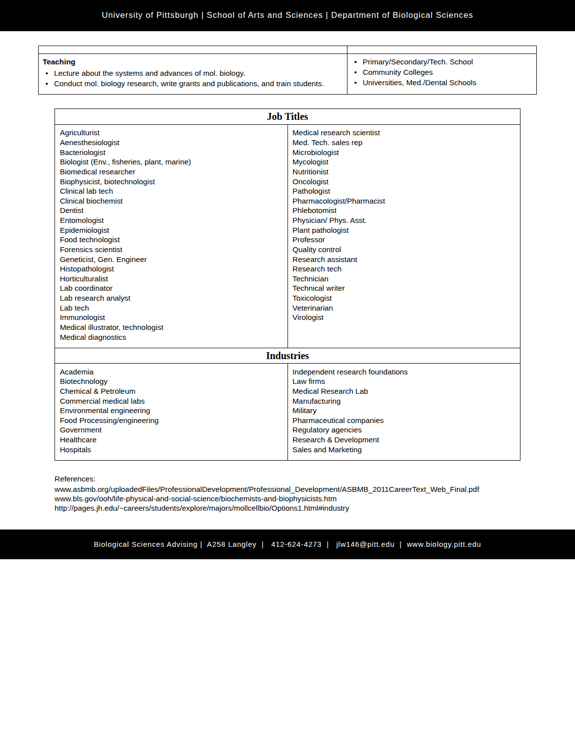University of Pittsburgh | School of Arts and Sciences | Department of Biological Sciences
| Teaching Lecture about the systems and advances of mol. biology. Conduct mol. biology research, write grants and publications, and train students. | Primary/Secondary/Tech. School Community Colleges Universities, Med./Dental Schools |
| Job Titles |
| Agriculturist Aenesthesiologist Bacteriologist Biologist (Env., fisheries, plant, marine) Biomedical researcher Biophysicist, biotechnologist Clinical lab tech Clinical biochemist Dentist Entomologist Epidemiologist Food technologist Forensics scientist Geneticist, Gen. Engineer Histopathologist Horticulturalist Lab coordinator Lab research analyst Lab tech Immunologist Medical illustrator, technologist Medical diagnostics | Medical research scientist Med. Tech. sales rep Microbiologist Mycologist Nutritionist Oncologist Pathologist Pharmacologist/Pharmacist Phlebotomist Physician/ Phys. Asst. Plant pathologist Professor Quality control Research assistant Research tech Technician Technical writer Toxicologist Veterinarian Virologist |
| Industries |
| Academia Biotechnology Chemical & Petroleum Commercial medical labs Environmental engineering Food Processing/engineering Government Healthcare Hospitals | Independent research foundations Law firms Medical Research Lab Manufacturing Military Pharmaceutical companies Regulatory agencies Research & Development Sales and Marketing |
References:
www.asbmb.org/uploadedFiles/ProfessionalDevelopment/Professional_Development/ASBMB_2011CareerText_Web_Final.pdf
www.bls.gov/ooh/life-physical-and-social-science/biochemists-and-biophysicists.htm
http://pages.jh.edu/~careers/students/explore/majors/mollcellbio/Options1.html#industry
Biological Sciences Advising | A258 Langley | 412-624-4273 | jlw146@pitt.edu | www.biology.pitt.edu